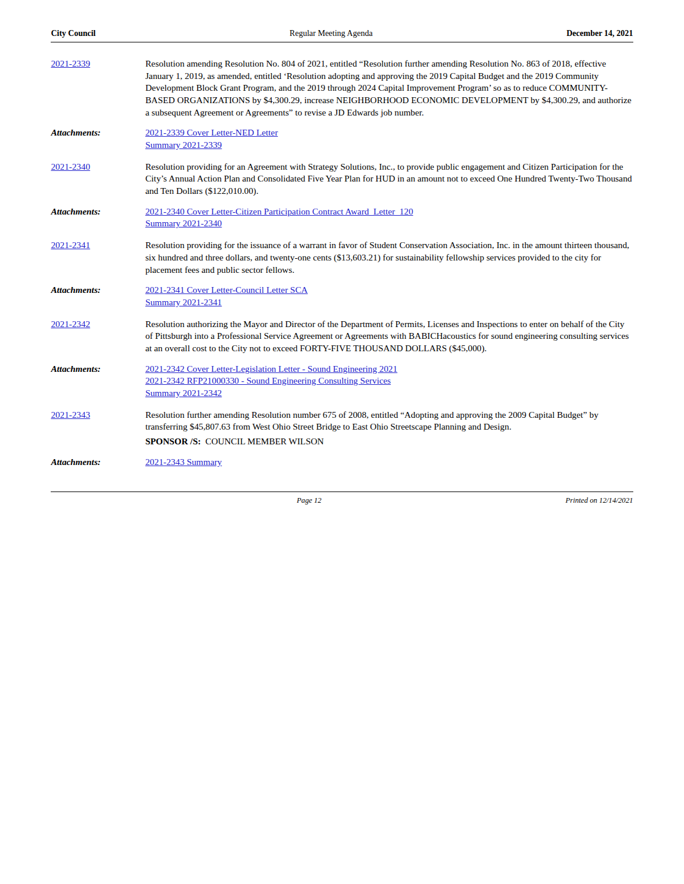City Council
Regular Meeting Agenda
December 14, 2021
2021-2339
Resolution amending Resolution No. 804 of 2021, entitled “Resolution further amending Resolution No. 863 of 2018, effective January 1, 2019, as amended, entitled ‘Resolution adopting and approving the 2019 Capital Budget and the 2019 Community Development Block Grant Program, and the 2019 through 2024 Capital Improvement Program’ so as to reduce COMMUNITY-BASED ORGANIZATIONS by $4,300.29, increase NEIGHBORHOOD ECONOMIC DEVELOPMENT by $4,300.29, and authorize a subsequent Agreement or Agreements” to revise a JD Edwards job number.
Attachments:
2021-2339 Cover Letter-NED Letter Summary 2021-2339
2021-2340
Resolution providing for an Agreement with Strategy Solutions, Inc., to provide public engagement and Citizen Participation for the City’s Annual Action Plan and Consolidated Five Year Plan for HUD in an amount not to exceed One Hundred Twenty-Two Thousand and Ten Dollars ($122,010.00).
Attachments:
2021-2340 Cover Letter-Citizen Participation Contract Award Letter 120 Summary 2021-2340
2021-2341
Resolution providing for the issuance of a warrant in favor of Student Conservation Association, Inc. in the amount thirteen thousand, six hundred and three dollars, and twenty-one cents ($13,603.21) for sustainability fellowship services provided to the city for placement fees and public sector fellows.
Attachments:
2021-2341 Cover Letter-Council Letter SCA Summary 2021-2341
2021-2342
Resolution authorizing the Mayor and Director of the Department of Permits, Licenses and Inspections to enter on behalf of the City of Pittsburgh into a Professional Service Agreement or Agreements with BABICHacoustics for sound engineering consulting services at an overall cost to the City not to exceed FORTY-FIVE THOUSAND DOLLARS ($45,000).
Attachments:
2021-2342 Cover Letter-Legislation Letter - Sound Engineering 2021 2021-2342 RFP21000330 - Sound Engineering Consulting Services Summary 2021-2342
2021-2343
Resolution further amending Resolution number 675 of 2008, entitled “Adopting and approving the 2009 Capital Budget” by transferring $45,807.63 from West Ohio Street Bridge to East Ohio Streetscape Planning and Design.
SPONSOR /S: COUNCIL MEMBER WILSON
Attachments:
2021-2343 Summary
Page 12
Printed on 12/14/2021